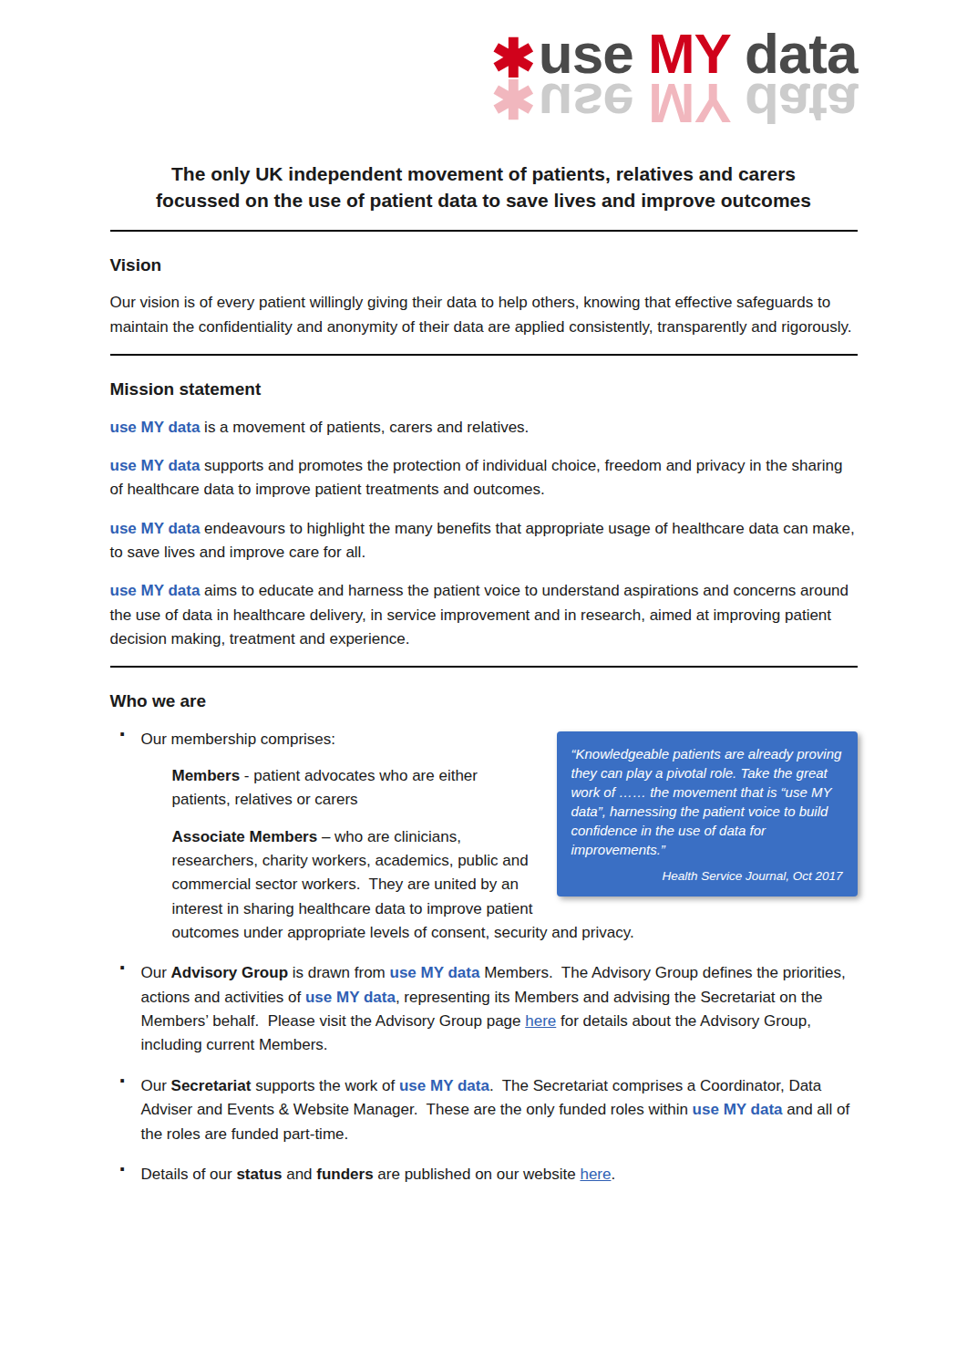✱use MY data ✱use MY data
The only UK independent movement of patients, relatives and carers
focussed on the use of patient data to save lives and improve outcomes
Vision
Our vision is of every patient willingly giving their data to help others, knowing that effective safeguards to maintain the confidentiality and anonymity of their data are applied consistently, transparently and rigorously.
Mission statement
use MY data is a movement of patients, carers and relatives.
use MY data supports and promotes the protection of individual choice, freedom and privacy in the sharing of healthcare data to improve patient treatments and outcomes.
use MY data endeavours to highlight the many benefits that appropriate usage of healthcare data can make, to save lives and improve care for all.
use MY data aims to educate and harness the patient voice to understand aspirations and concerns around the use of data in healthcare delivery, in service improvement and in research, aimed at improving patient decision making, treatment and experience.
Who we are
“Knowledgeable patients are already proving they can play a pivotal role. Take the great work of …… the movement that is “use MY data”, harnessing the patient voice to build confidence in the use of data for improvements.” Health Service Journal, Oct 2017
Our membership comprises:
Members - patient advocates who are either patients, relatives or carers
Associate Members – who are clinicians, researchers, charity workers, academics, public and commercial sector workers. They are united by an interest in sharing healthcare data to improve patient outcomes under appropriate levels of consent, security and privacy.
Our Advisory Group is drawn from use MY data Members. The Advisory Group defines the priorities, actions and activities of use MY data, representing its Members and advising the Secretariat on the Members’ behalf. Please visit the Advisory Group page here for details about the Advisory Group, including current Members.
Our Secretariat supports the work of use MY data. The Secretariat comprises a Coordinator, Data Adviser and Events & Website Manager. These are the only funded roles within use MY data and all of the roles are funded part-time.
Details of our status and funders are published on our website here.